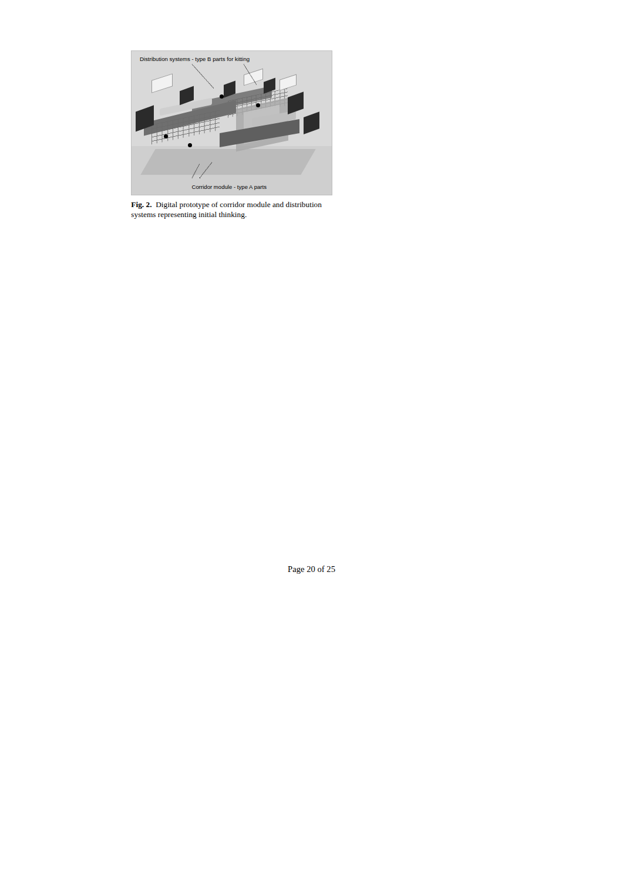Distribution systems - type B parts for kitting
Corridor module - type A parts
Fig. 2. Digital prototype of corridor module and distribution systems representing initial thinking.
Page 20 of 25